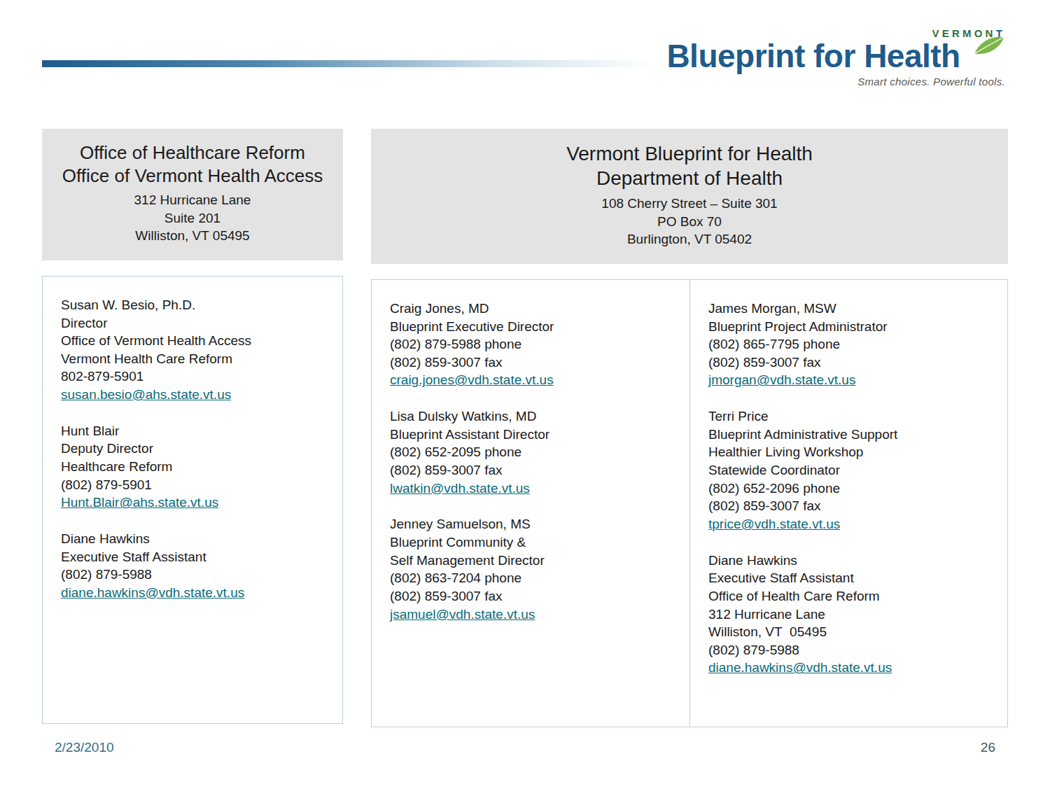VERMONT
Blueprint for Health
Smart choices. Powerful tools.
Office of Healthcare Reform
Office of Vermont Health Access
312 Hurricane Lane
Suite 201
Williston, VT 05495
Susan W. Besio, Ph.D.
Director
Office of Vermont Health Access
Vermont Health Care Reform
802-879-5901
susan.besio@ahs.state.vt.us
Hunt Blair
Deputy Director
Healthcare Reform
(802) 879-5901
Hunt.Blair@ahs.state.vt.us
Diane Hawkins
Executive Staff Assistant
(802) 879-5988
diane.hawkins@vdh.state.vt.us
Vermont Blueprint for Health
Department of Health
108 Cherry Street – Suite 301
PO Box 70
Burlington, VT 05402
Craig Jones, MD
Blueprint Executive Director
(802) 879-5988 phone
(802) 859-3007 fax
craig.jones@vdh.state.vt.us
Lisa Dulsky Watkins, MD
Blueprint Assistant Director
(802) 652-2095 phone
(802) 859-3007 fax
lwatkin@vdh.state.vt.us
Jenney Samuelson, MS
Blueprint Community &
Self Management Director
(802) 863-7204 phone
(802) 859-3007 fax
jsamuel@vdh.state.vt.us
James Morgan, MSW
Blueprint Project Administrator
(802) 865-7795 phone
(802) 859-3007 fax
jmorgan@vdh.state.vt.us
Terri Price
Blueprint Administrative Support
Healthier Living Workshop
Statewide Coordinator
(802) 652-2096 phone
(802) 859-3007 fax
tprice@vdh.state.vt.us
Diane Hawkins
Executive Staff Assistant
Office of Health Care Reform
312 Hurricane Lane
Williston, VT 05495
(802) 879-5988
diane.hawkins@vdh.state.vt.us
2/23/2010
26